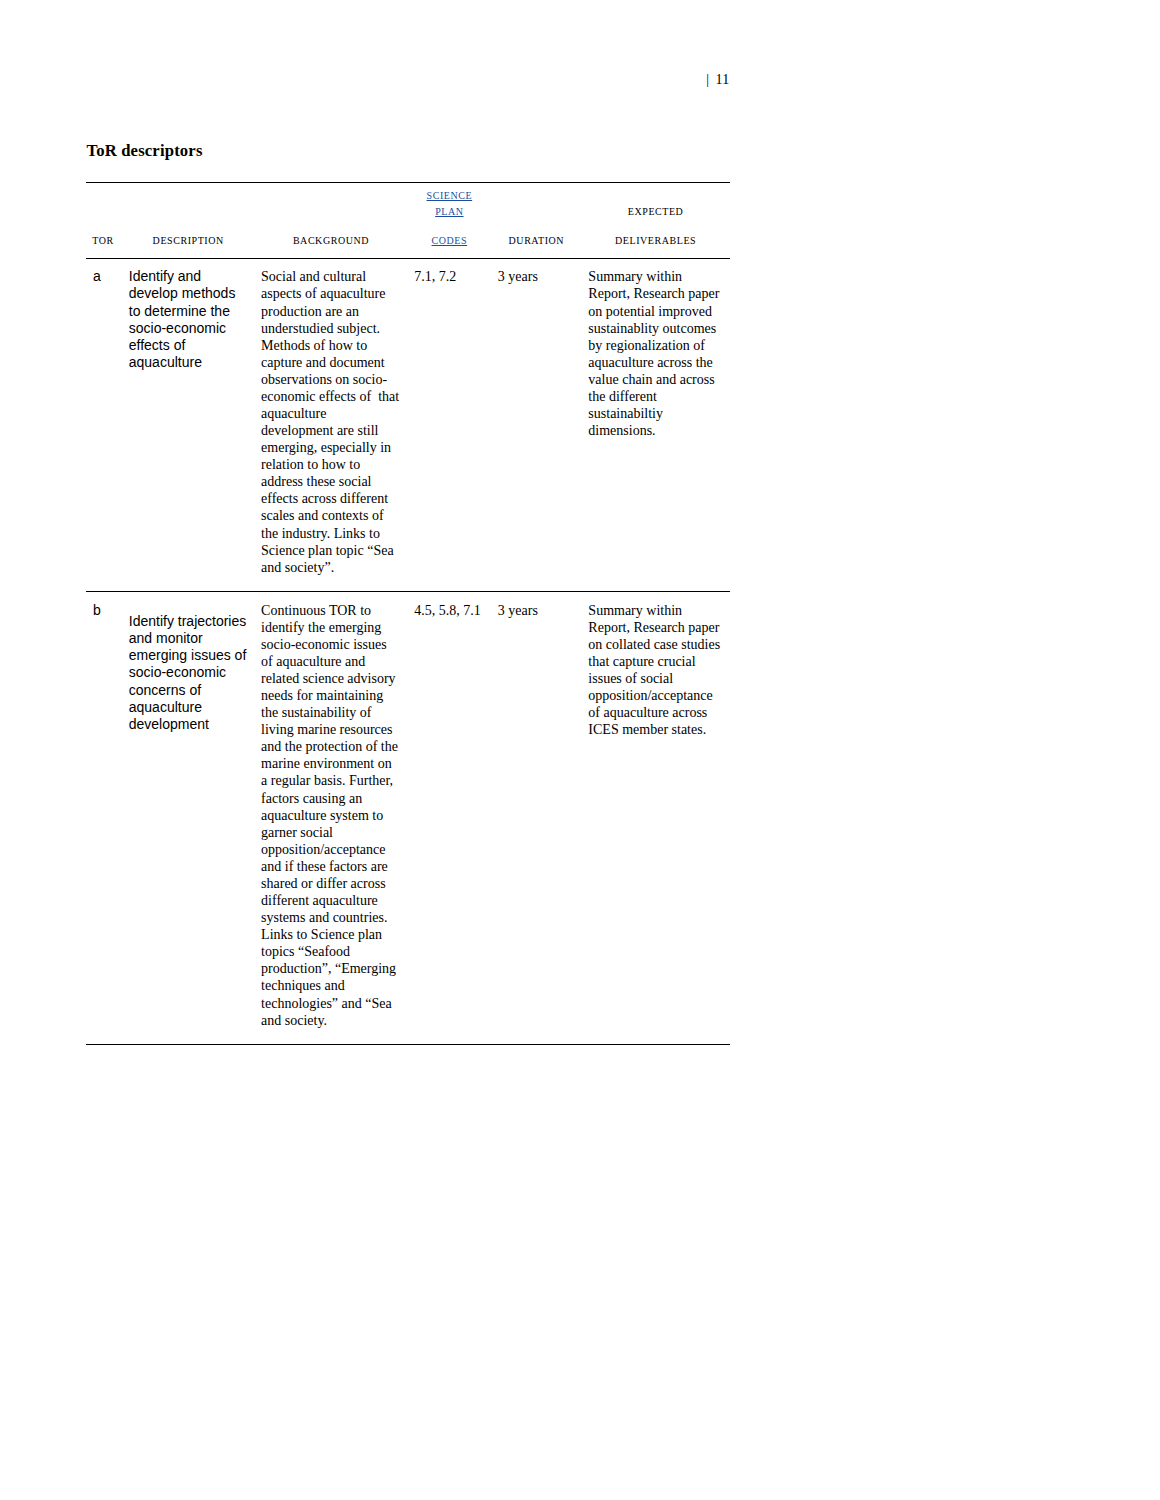| 11
ToR descriptors
| | | | Science Plan | | Expected |
| --- | --- | --- | --- | --- | --- |
| ToR | Description | Background | Codes | Duration | Deliverables |
| a | Identify and develop methods to determine the socio-economic effects of aquaculture | Social and cultural aspects of aquaculture production are an understudied subject. Methods of how to capture and document observations on socio-economic effects of that aquaculture development are still emerging, especially in relation to how to address these social effects across different scales and contexts of the industry. Links to Science plan topic “Sea and society”. | 7.1, 7.2 | 3 years | Summary within Report, Research paper on potential improved sustainablity outcomes by regionalization of aquaculture across the value chain and across the different sustainabiltiy dimensions. |
| b | Identify trajectories and monitor emerging issues of socio-economic concerns of aquaculture development | Continuous TOR to identify the emerging socio-economic issues of aquaculture and related science advisory needs for maintaining the sustainability of living marine resources and the protection of the marine environment on a regular basis. Further, factors causing an aquaculture system to garner social opposition/acceptance and if these factors are shared or differ across different aquaculture systems and countries. Links to Science plan topics “Seafood production”, “Emerging techniques and technologies” and “Sea and society. | 4.5, 5.8, 7.1 | 3 years | Summary within Report, Research paper on collated case studies that capture crucial issues of social opposition/acceptance of aquaculture across ICES member states. |